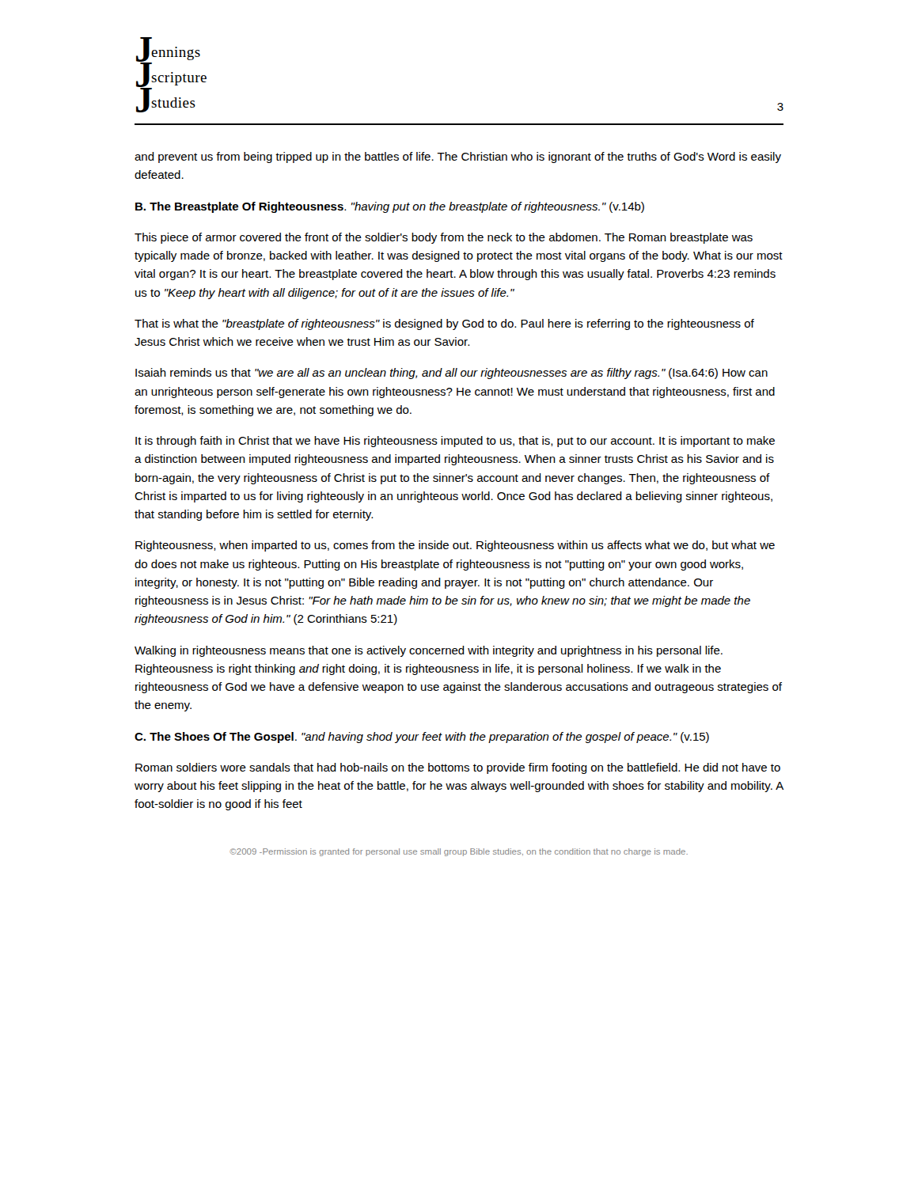Jennings Jscripture Jstudies
3
and prevent us from being tripped up in the battles of life. The Christian who is ignorant of the truths of God's Word is easily defeated.
B. The Breastplate Of Righteousness. "having put on the breastplate of righteousness." (v.14b)
This piece of armor covered the front of the soldier's body from the neck to the abdomen. The Roman breastplate was typically made of bronze, backed with leather. It was designed to protect the most vital organs of the body. What is our most vital organ? It is our heart. The breastplate covered the heart. A blow through this was usually fatal. Proverbs 4:23 reminds us to "Keep thy heart with all diligence; for out of it are the issues of life."
That is what the "breastplate of righteousness" is designed by God to do. Paul here is referring to the righteousness of Jesus Christ which we receive when we trust Him as our Savior.
Isaiah reminds us that "we are all as an unclean thing, and all our righteousnesses are as filthy rags." (Isa.64:6) How can an unrighteous person self-generate his own righteousness? He cannot! We must understand that righteousness, first and foremost, is something we are, not something we do.
It is through faith in Christ that we have His righteousness imputed to us, that is, put to our account. It is important to make a distinction between imputed righteousness and imparted righteousness. When a sinner trusts Christ as his Savior and is born-again, the very righteousness of Christ is put to the sinner's account and never changes. Then, the righteousness of Christ is imparted to us for living righteously in an unrighteous world. Once God has declared a believing sinner righteous, that standing before him is settled for eternity.
Righteousness, when imparted to us, comes from the inside out. Righteousness within us affects what we do, but what we do does not make us righteous. Putting on His breastplate of righteousness is not "putting on" your own good works, integrity, or honesty. It is not "putting on" Bible reading and prayer. It is not "putting on" church attendance. Our righteousness is in Jesus Christ: "For he hath made him to be sin for us, who knew no sin; that we might be made the righteousness of God in him." (2 Corinthians 5:21)
Walking in righteousness means that one is actively concerned with integrity and uprightness in his personal life. Righteousness is right thinking and right doing, it is righteousness in life, it is personal holiness. If we walk in the righteousness of God we have a defensive weapon to use against the slanderous accusations and outrageous strategies of the enemy.
C. The Shoes Of The Gospel. "and having shod your feet with the preparation of the gospel of peace." (v.15)
Roman soldiers wore sandals that had hob-nails on the bottoms to provide firm footing on the battlefield. He did not have to worry about his feet slipping in the heat of the battle, for he was always well-grounded with shoes for stability and mobility. A foot-soldier is no good if his feet
©2009 -Permission is granted for personal use small group Bible studies, on the condition that no charge is made.